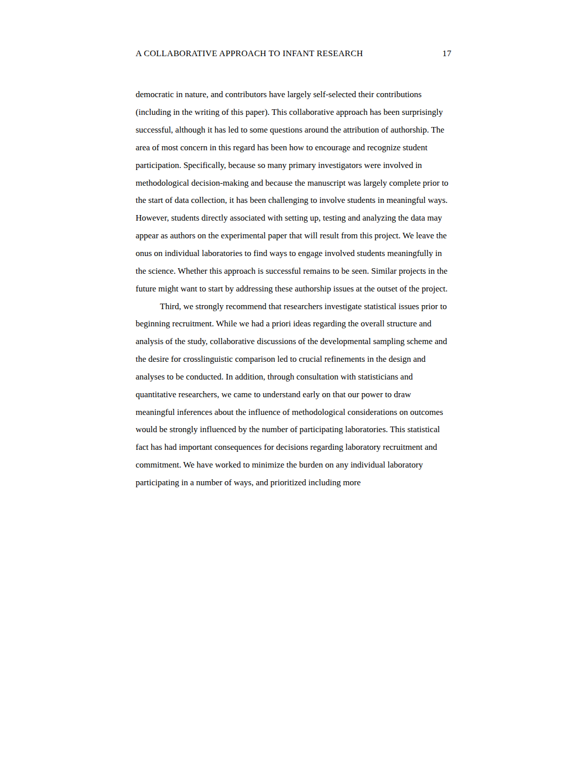A Collaborative Approach to Infant Research 17
democratic in nature, and contributors have largely self-selected their contributions (including in the writing of this paper). This collaborative approach has been surprisingly successful, although it has led to some questions around the attribution of authorship. The area of most concern in this regard has been how to encourage and recognize student participation. Specifically, because so many primary investigators were involved in methodological decision-making and because the manuscript was largely complete prior to the start of data collection, it has been challenging to involve students in meaningful ways. However, students directly associated with setting up, testing and analyzing the data may appear as authors on the experimental paper that will result from this project. We leave the onus on individual laboratories to find ways to engage involved students meaningfully in the science. Whether this approach is successful remains to be seen. Similar projects in the future might want to start by addressing these authorship issues at the outset of the project.
Third, we strongly recommend that researchers investigate statistical issues prior to beginning recruitment. While we had a priori ideas regarding the overall structure and analysis of the study, collaborative discussions of the developmental sampling scheme and the desire for crosslinguistic comparison led to crucial refinements in the design and analyses to be conducted. In addition, through consultation with statisticians and quantitative researchers, we came to understand early on that our power to draw meaningful inferences about the influence of methodological considerations on outcomes would be strongly influenced by the number of participating laboratories. This statistical fact has had important consequences for decisions regarding laboratory recruitment and commitment. We have worked to minimize the burden on any individual laboratory participating in a number of ways, and prioritized including more